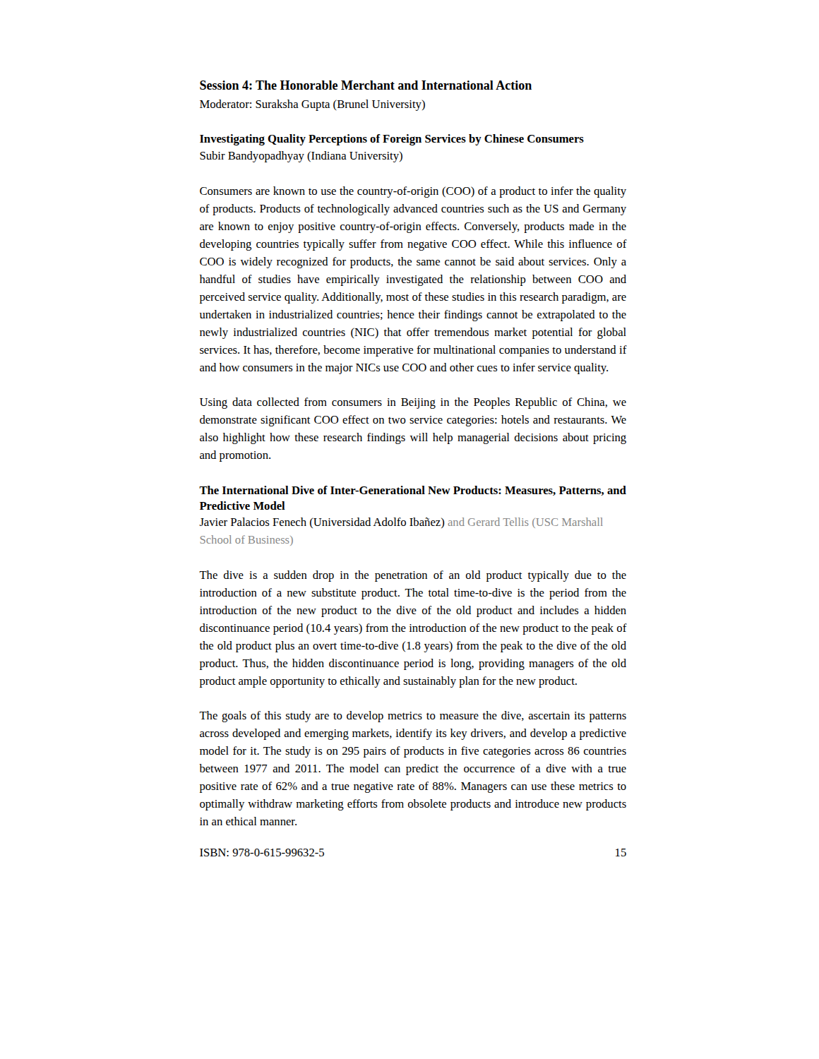Session 4: The Honorable Merchant and International Action
Moderator: Suraksha Gupta (Brunel University)
Investigating Quality Perceptions of Foreign Services by Chinese Consumers
Subir Bandyopadhyay (Indiana University)
Consumers are known to use the country-of-origin (COO) of a product to infer the quality of products. Products of technologically advanced countries such as the US and Germany are known to enjoy positive country-of-origin effects. Conversely, products made in the developing countries typically suffer from negative COO effect. While this influence of COO is widely recognized for products, the same cannot be said about services. Only a handful of studies have empirically investigated the relationship between COO and perceived service quality. Additionally, most of these studies in this research paradigm, are undertaken in industrialized countries; hence their findings cannot be extrapolated to the newly industrialized countries (NIC) that offer tremendous market potential for global services. It has, therefore, become imperative for multinational companies to understand if and how consumers in the major NICs use COO and other cues to infer service quality.
Using data collected from consumers in Beijing in the Peoples Republic of China, we demonstrate significant COO effect on two service categories: hotels and restaurants. We also highlight how these research findings will help managerial decisions about pricing and promotion.
The International Dive of Inter-Generational New Products: Measures, Patterns, and
Predictive Model
Javier Palacios Fenech (Universidad Adolfo Ibañez) and Gerard Tellis (USC Marshall School of Business)
The dive is a sudden drop in the penetration of an old product typically due to the introduction of a new substitute product. The total time-to-dive is the period from the introduction of the new product to the dive of the old product and includes a hidden discontinuance period (10.4 years) from the introduction of the new product to the peak of the old product plus an overt time-to-dive (1.8 years) from the peak to the dive of the old product. Thus, the hidden discontinuance period is long, providing managers of the old product ample opportunity to ethically and sustainably plan for the new product.
The goals of this study are to develop metrics to measure the dive, ascertain its patterns across developed and emerging markets, identify its key drivers, and develop a predictive model for it. The study is on 295 pairs of products in five categories across 86 countries between 1977 and 2011. The model can predict the occurrence of a dive with a true positive rate of 62% and a true negative rate of 88%. Managers can use these metrics to optimally withdraw marketing efforts from obsolete products and introduce new products in an ethical manner.
ISBN: 978-0-615-99632-5 15